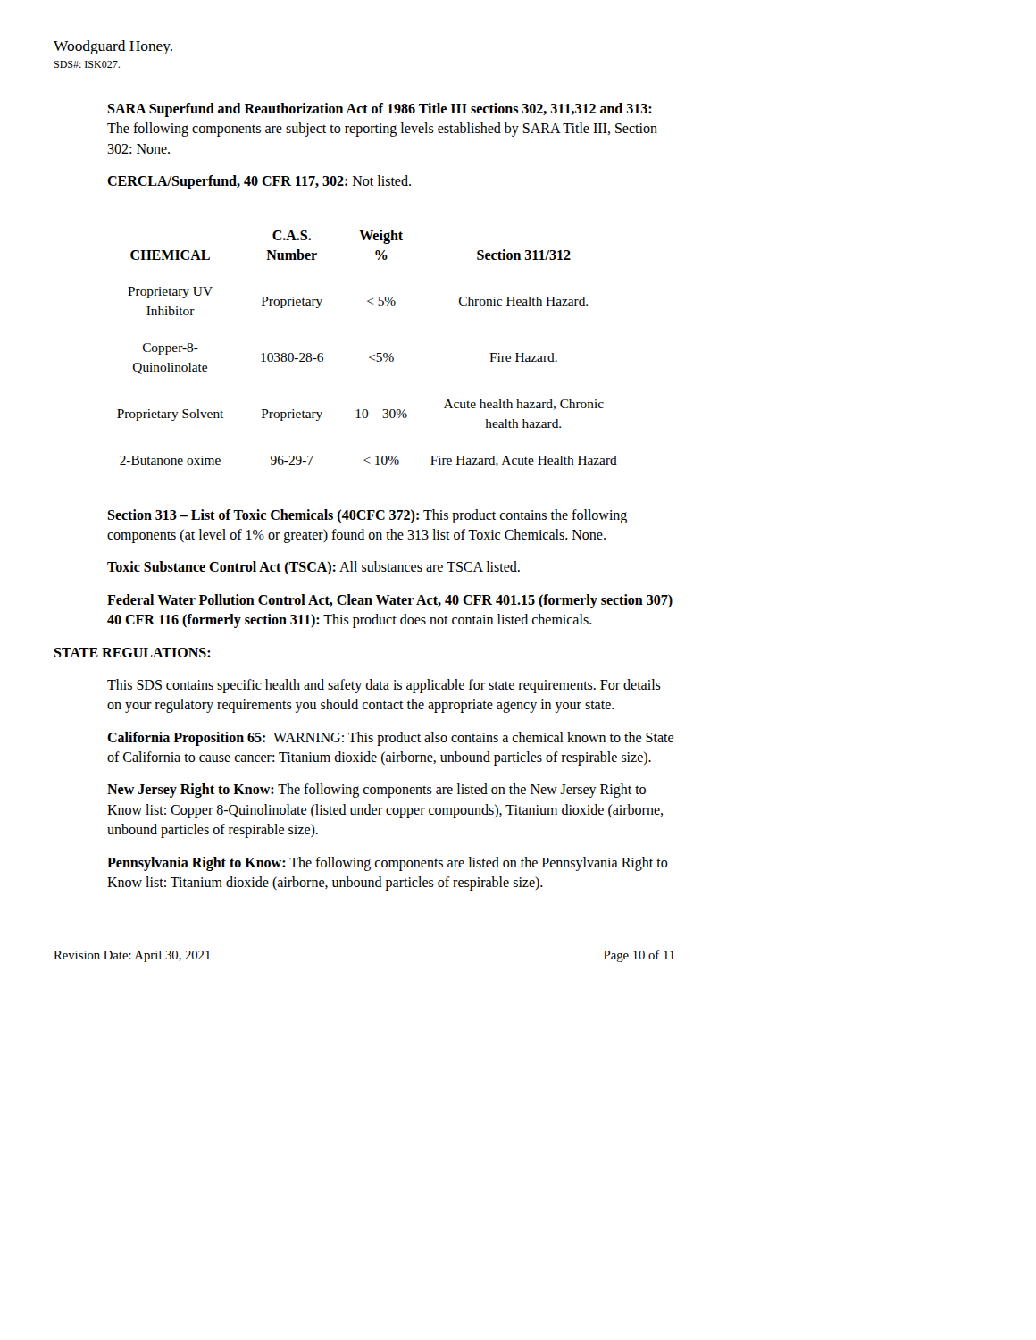Woodguard Honey.
SDS#: ISK027.
SARA Superfund and Reauthorization Act of 1986 Title III sections 302, 311,312 and 313: The following components are subject to reporting levels established by SARA Title III, Section 302: None.
CERCLA/Superfund, 40 CFR 117, 302: Not listed.
| CHEMICAL | C.A.S. Number | Weight % | Section 311/312 |
| --- | --- | --- | --- |
| Proprietary UV Inhibitor | Proprietary | < 5% | Chronic Health Hazard. |
| Copper-8-Quinolinolate | 10380-28-6 | <5% | Fire Hazard. |
| Proprietary Solvent | Proprietary | 10 – 30% | Acute health hazard, Chronic health hazard. |
| 2-Butanone oxime | 96-29-7 | < 10% | Fire Hazard, Acute Health Hazard |
Section 313 – List of Toxic Chemicals (40CFC 372): This product contains the following components (at level of 1% or greater) found on the 313 list of Toxic Chemicals. None.
Toxic Substance Control Act (TSCA): All substances are TSCA listed.
Federal Water Pollution Control Act, Clean Water Act, 40 CFR 401.15 (formerly section 307) 40 CFR 116 (formerly section 311): This product does not contain listed chemicals.
STATE REGULATIONS:
This SDS contains specific health and safety data is applicable for state requirements. For details on your regulatory requirements you should contact the appropriate agency in your state.
California Proposition 65: WARNING: This product also contains a chemical known to the State of California to cause cancer: Titanium dioxide (airborne, unbound particles of respirable size).
New Jersey Right to Know: The following components are listed on the New Jersey Right to Know list: Copper 8-Quinolinolate (listed under copper compounds), Titanium dioxide (airborne, unbound particles of respirable size).
Pennsylvania Right to Know: The following components are listed on the Pennsylvania Right to Know list: Titanium dioxide (airborne, unbound particles of respirable size).
Revision Date: April 30, 2021 Page 10 of 11